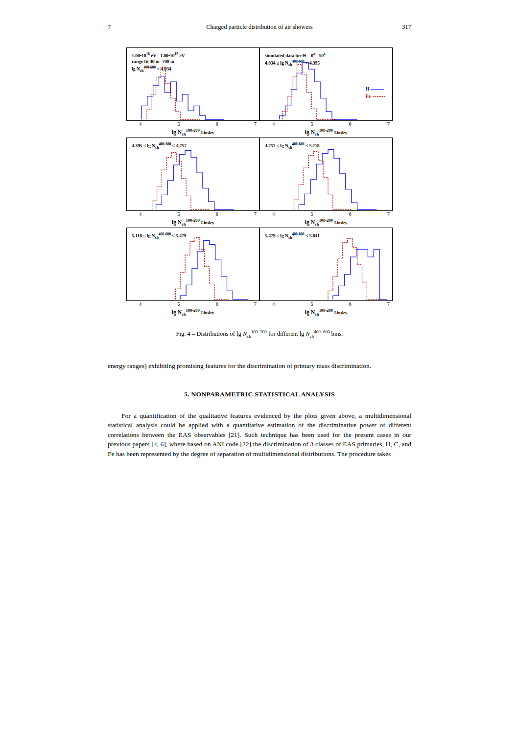7
Charged particle distribution of air showers
317
1.00•1016 eV - 1.00•1015 eV
range fit 40 m -700 m
lg Nch 400-600 < 4.034
nr.of events
15
10
5
0
4567
lg Nch 100-200 Linsley
simulated data for Θ = 0o - 50o
4.034 ≤ lg Nch 400-600 < 4.395
60
40
20
0
H
Fe
4567
lg Nch 100-200 Linsley
4.395 ≤ lg Nch 400-600 < 4.757
nr.of events
80
60
40
20
0
4567
lg Nch 100-200 Linsley
4.757 ≤ lg Nch 400-600 < 5.118
60
40
20
0
4567
lg Nch 100-200 Linsley
5.118 ≤ lg Nch 400-600 < 5.479
nr.of events
30
20
10
0
4567
lg Nch 100-200 Linsley
5.479 ≤ lg Nch 400-600 < 5.841
20
15
10
5
0
4567
lg Nch 100-200 Linsley
Fig. 4 – Distributions of lg Nch 100−200 for different lg Nch 400−600 bins.
energy ranges) exhibiting promising features for the discrimination of primary mass discrimination.
5. NONPARAMETRIC STATISTICAL ANALYSIS
For a quantification of the qualitative features evidenced by the plots given above, a multidimensional statistical analysis could be applied with a quantitative estimation of the discriminative power of different correlations between the EAS observables [21]. Such technique has been used for the present cases in our previous papers [4, 6], where based on ANI code [22] the discrimination of 3 classes of EAS primaries, H, C, and Fe has been represented by the degree of separation of multidimensional distributions. The procedure takes